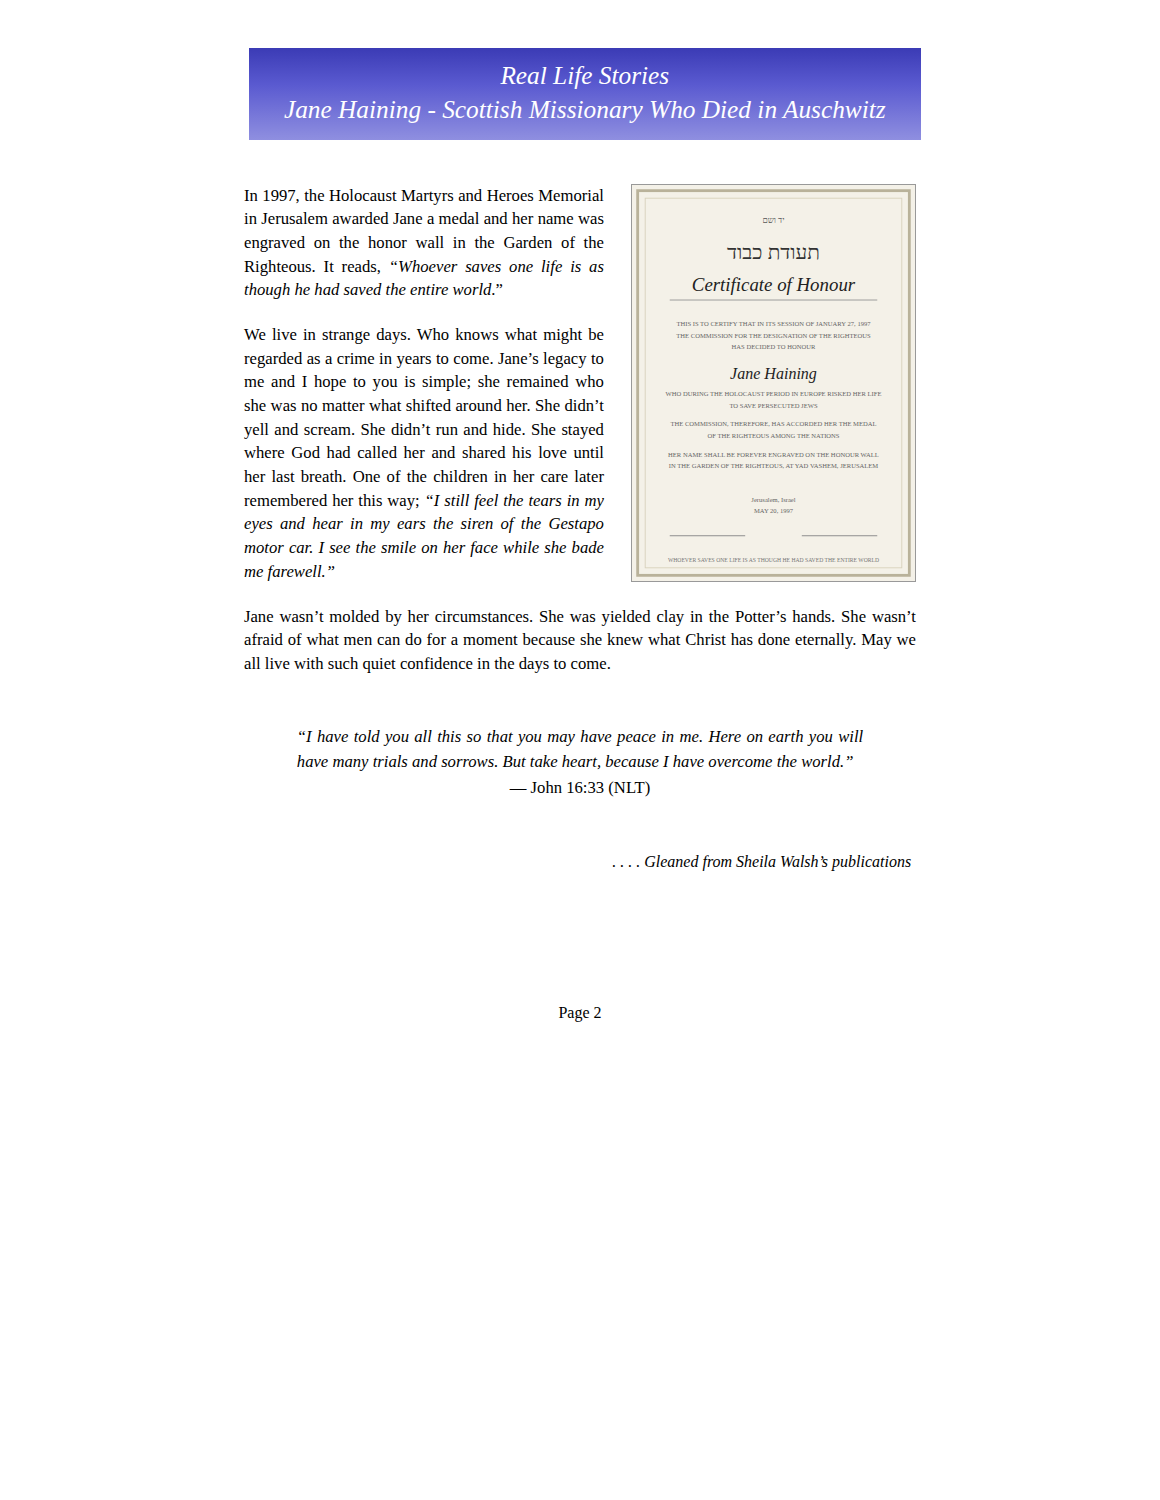Real Life Stories Jane Haining - Scottish Missionary Who Died in Auschwitz
In 1997, the Holocaust Martyrs and Heroes Memorial in Jerusalem awarded Jane a medal and her name was engraved on the honor wall in the Garden of the Righteous. It reads, “Whoever saves one life is as though he had saved the entire world.”
We live in strange days. Who knows what might be regarded as a crime in years to come. Jane’s legacy to me and I hope to you is simple; she remained who she was no matter what shifted around her. She didn’t yell and scream. She didn’t run and hide. She stayed where God had called her and shared his love until her last breath. One of the children in her care later remembered her this way; “I still feel the tears in my eyes and hear in my ears the siren of the Gestapo motor car. I see the smile on her face while she bade me farewell.”
Jane wasn’t molded by her circumstances. She was yielded clay in the Potter’s hands. She wasn’t afraid of what men can do for a moment because she knew what Christ has done eternally. May we all live with such quiet confidence in the days to come.
“I have told you all this so that you may have peace in me. Here on earth you will have many trials and sorrows. But take heart, because I have overcome the world.”
— John 16:33 (NLT)
. . . . Gleaned from Sheila Walsh’s publications
Page 2